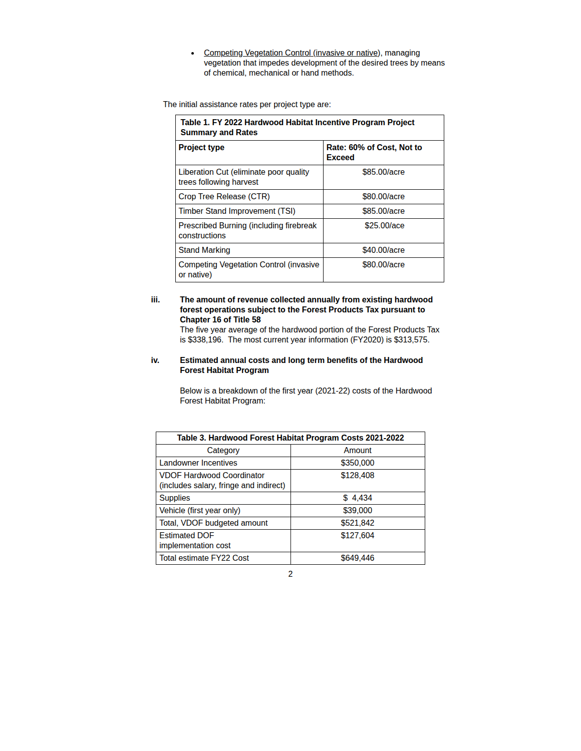Competing Vegetation Control (invasive or native), managing vegetation that impedes development of the desired trees by means of chemical, mechanical or hand methods.
The initial assistance rates per project type are:
| Table 1. FY 2022 Hardwood Habitat Incentive Program Project Summary and Rates |
| Project type | Rate: 60% of Cost, Not to Exceed |
| Liberation Cut (eliminate poor quality trees following harvest | $85.00/acre |
| Crop Tree Release (CTR) | $80.00/acre |
| Timber Stand Improvement (TSI) | $85.00/acre |
| Prescribed Burning (including firebreak constructions | $25.00/ace |
| Stand Marking | $40.00/acre |
| Competing Vegetation Control (invasive or native) | $80.00/acre |
iii.
The amount of revenue collected annually from existing hardwood forest operations subject to the Forest Products Tax pursuant to Chapter 16 of Title 58
The five year average of the hardwood portion of the Forest Products Tax is $338,196. The most current year information (FY2020) is $313,575.
iv.
Estimated annual costs and long term benefits of the Hardwood Forest Habitat Program
Below is a breakdown of the first year (2021-22) costs of the Hardwood Forest Habitat Program:
| Table 3. Hardwood Forest Habitat Program Costs 2021-2022 |
| Category | Amount |
| Landowner Incentives | $350,000 |
| VDOF Hardwood Coordinator (includes salary, fringe and indirect) | $128,408 |
| Supplies | $ 4,434 |
| Vehicle (first year only) | $39,000 |
| Total, VDOF budgeted amount | $521,842 |
| Estimated DOF implementation cost | $127,604 |
| Total estimate FY22 Cost | $649,446 |
2